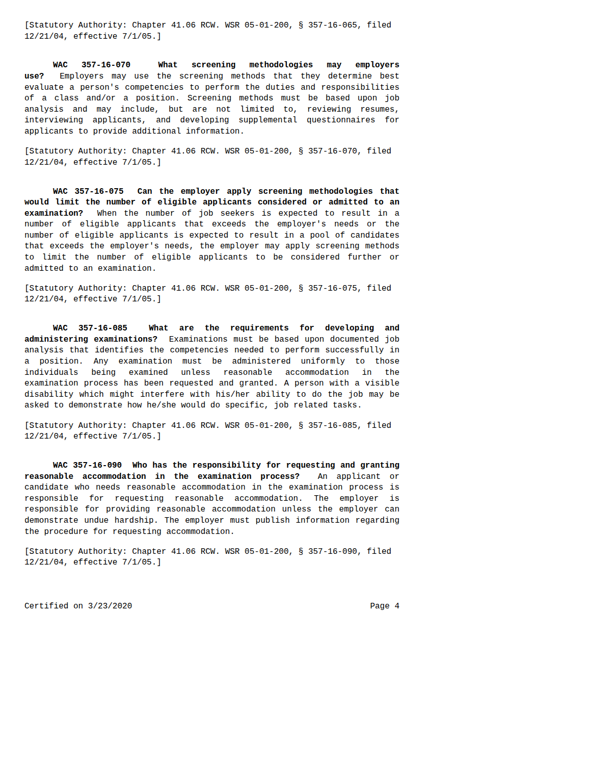[Statutory Authority: Chapter 41.06 RCW. WSR 05-01-200, § 357-16-065, filed 12/21/04, effective 7/1/05.]
WAC 357-16-070 What screening methodologies may employers use? Employers may use the screening methods that they determine best evaluate a person's competencies to perform the duties and responsibilities of a class and/or a position. Screening methods must be based upon job analysis and may include, but are not limited to, reviewing resumes, interviewing applicants, and developing supplemental questionnaires for applicants to provide additional information.
[Statutory Authority: Chapter 41.06 RCW. WSR 05-01-200, § 357-16-070, filed 12/21/04, effective 7/1/05.]
WAC 357-16-075 Can the employer apply screening methodologies that would limit the number of eligible applicants considered or admitted to an examination? When the number of job seekers is expected to result in a number of eligible applicants that exceeds the employer's needs or the number of eligible applicants is expected to result in a pool of candidates that exceeds the employer's needs, the employer may apply screening methods to limit the number of eligible applicants to be considered further or admitted to an examination.
[Statutory Authority: Chapter 41.06 RCW. WSR 05-01-200, § 357-16-075, filed 12/21/04, effective 7/1/05.]
WAC 357-16-085 What are the requirements for developing and administering examinations? Examinations must be based upon documented job analysis that identifies the competencies needed to perform successfully in a position. Any examination must be administered uniformly to those individuals being examined unless reasonable accommodation in the examination process has been requested and granted. A person with a visible disability which might interfere with his/her ability to do the job may be asked to demonstrate how he/she would do specific, job related tasks.
[Statutory Authority: Chapter 41.06 RCW. WSR 05-01-200, § 357-16-085, filed 12/21/04, effective 7/1/05.]
WAC 357-16-090 Who has the responsibility for requesting and granting reasonable accommodation in the examination process? An applicant or candidate who needs reasonable accommodation in the examination process is responsible for requesting reasonable accommodation. The employer is responsible for providing reasonable accommodation unless the employer can demonstrate undue hardship. The employer must publish information regarding the procedure for requesting accommodation.
[Statutory Authority: Chapter 41.06 RCW. WSR 05-01-200, § 357-16-090, filed 12/21/04, effective 7/1/05.]
Certified on 3/23/2020 Page 4